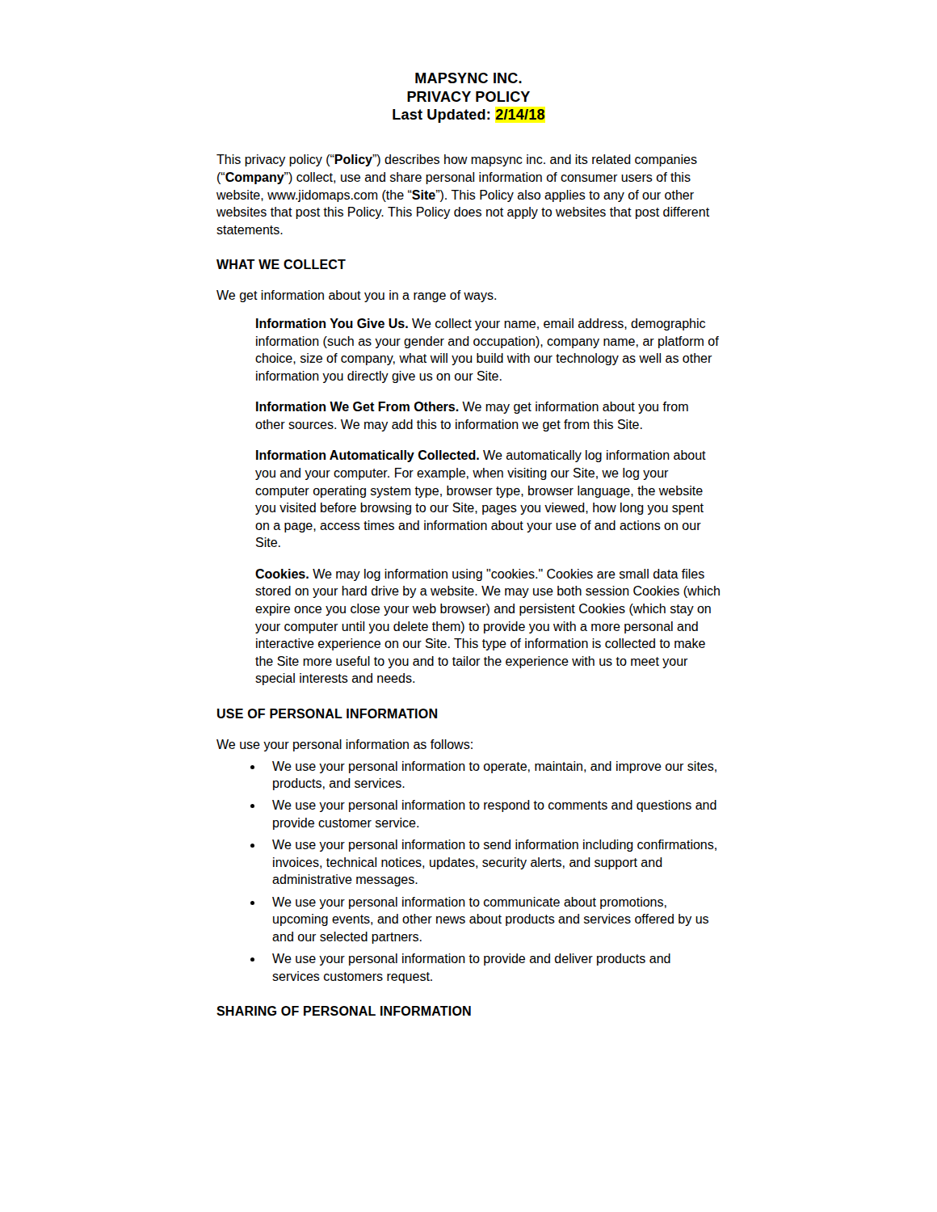MAPSYNC INC. PRIVACY POLICY Last Updated: 2/14/18
This privacy policy (“Policy”) describes how mapsync inc. and its related companies (“Company”) collect, use and share personal information of consumer users of this website, www.jidomaps.com (the “Site”). This Policy also applies to any of our other websites that post this Policy. This Policy does not apply to websites that post different statements.
WHAT WE COLLECT
We get information about you in a range of ways.
Information You Give Us. We collect your name, email address, demographic information (such as your gender and occupation), company name, ar platform of choice, size of company, what will you build with our technology as well as other information you directly give us on our Site.
Information We Get From Others. We may get information about you from other sources. We may add this to information we get from this Site.
Information Automatically Collected. We automatically log information about you and your computer. For example, when visiting our Site, we log your computer operating system type, browser type, browser language, the website you visited before browsing to our Site, pages you viewed, how long you spent on a page, access times and information about your use of and actions on our Site.
Cookies. We may log information using "cookies." Cookies are small data files stored on your hard drive by a website. We may use both session Cookies (which expire once you close your web browser) and persistent Cookies (which stay on your computer until you delete them) to provide you with a more personal and interactive experience on our Site. This type of information is collected to make the Site more useful to you and to tailor the experience with us to meet your special interests and needs.
USE OF PERSONAL INFORMATION
We use your personal information as follows:
We use your personal information to operate, maintain, and improve our sites, products, and services.
We use your personal information to respond to comments and questions and provide customer service.
We use your personal information to send information including confirmations, invoices, technical notices, updates, security alerts, and support and administrative messages.
We use your personal information to communicate about promotions, upcoming events, and other news about products and services offered by us and our selected partners.
We use your personal information to provide and deliver products and services customers request.
SHARING OF PERSONAL INFORMATION